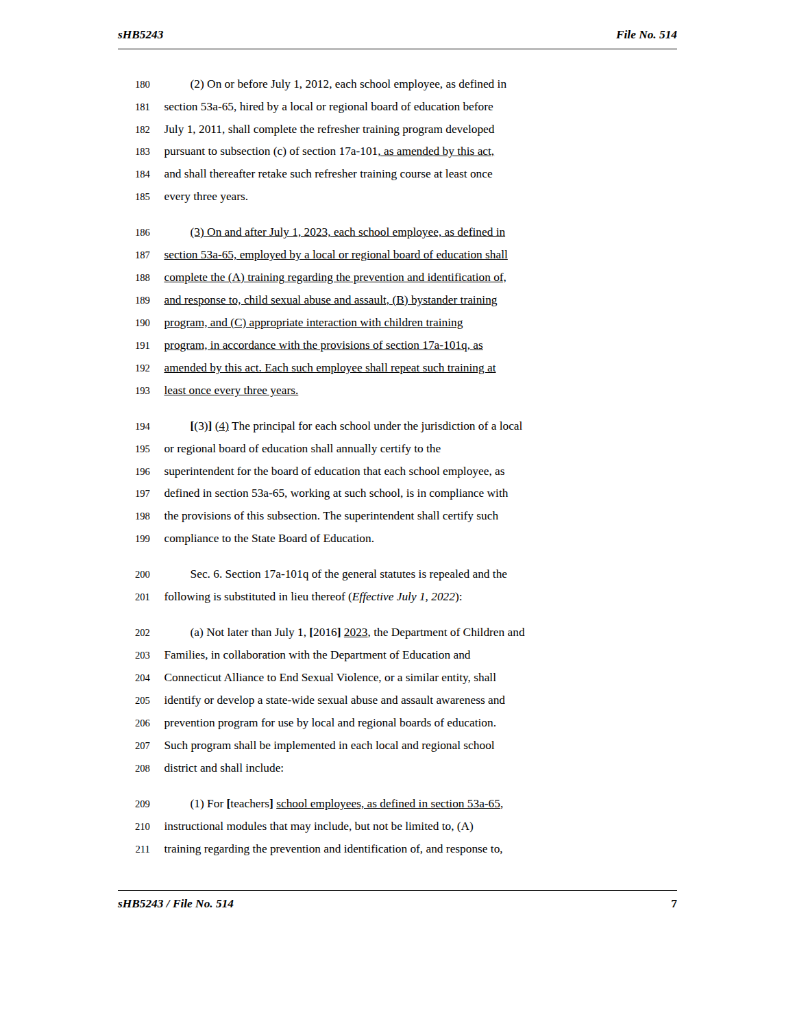sHB5243 File No. 514
180 (2) On or before July 1, 2012, each school employee, as defined in 181 section 53a-65, hired by a local or regional board of education before 182 July 1, 2011, shall complete the refresher training program developed 183 pursuant to subsection (c) of section 17a-101, as amended by this act, 184 and shall thereafter retake such refresher training course at least once 185 every three years.
186 (3) On and after July 1, 2023, each school employee, as defined in 187 section 53a-65, employed by a local or regional board of education shall 188 complete the (A) training regarding the prevention and identification of, 189 and response to, child sexual abuse and assault, (B) bystander training 190 program, and (C) appropriate interaction with children training 191 program, in accordance with the provisions of section 17a-101q, as 192 amended by this act. Each such employee shall repeat such training at 193 least once every three years.
194 [(3)] (4) The principal for each school under the jurisdiction of a local 195 or regional board of education shall annually certify to the 196 superintendent for the board of education that each school employee, as 197 defined in section 53a-65, working at such school, is in compliance with 198 the provisions of this subsection. The superintendent shall certify such 199 compliance to the State Board of Education.
200 Sec. 6. Section 17a-101q of the general statutes is repealed and the 201 following is substituted in lieu thereof (Effective July 1, 2022):
202 (a) Not later than July 1, [2016] 2023, the Department of Children and 203 Families, in collaboration with the Department of Education and 204 Connecticut Alliance to End Sexual Violence, or a similar entity, shall 205 identify or develop a state-wide sexual abuse and assault awareness and 206 prevention program for use by local and regional boards of education. 207 Such program shall be implemented in each local and regional school 208 district and shall include:
209 (1) For [teachers] school employees, as defined in section 53a-65, 210 instructional modules that may include, but not be limited to, (A) 211 training regarding the prevention and identification of, and response to,
sHB5243 / File No. 514 7